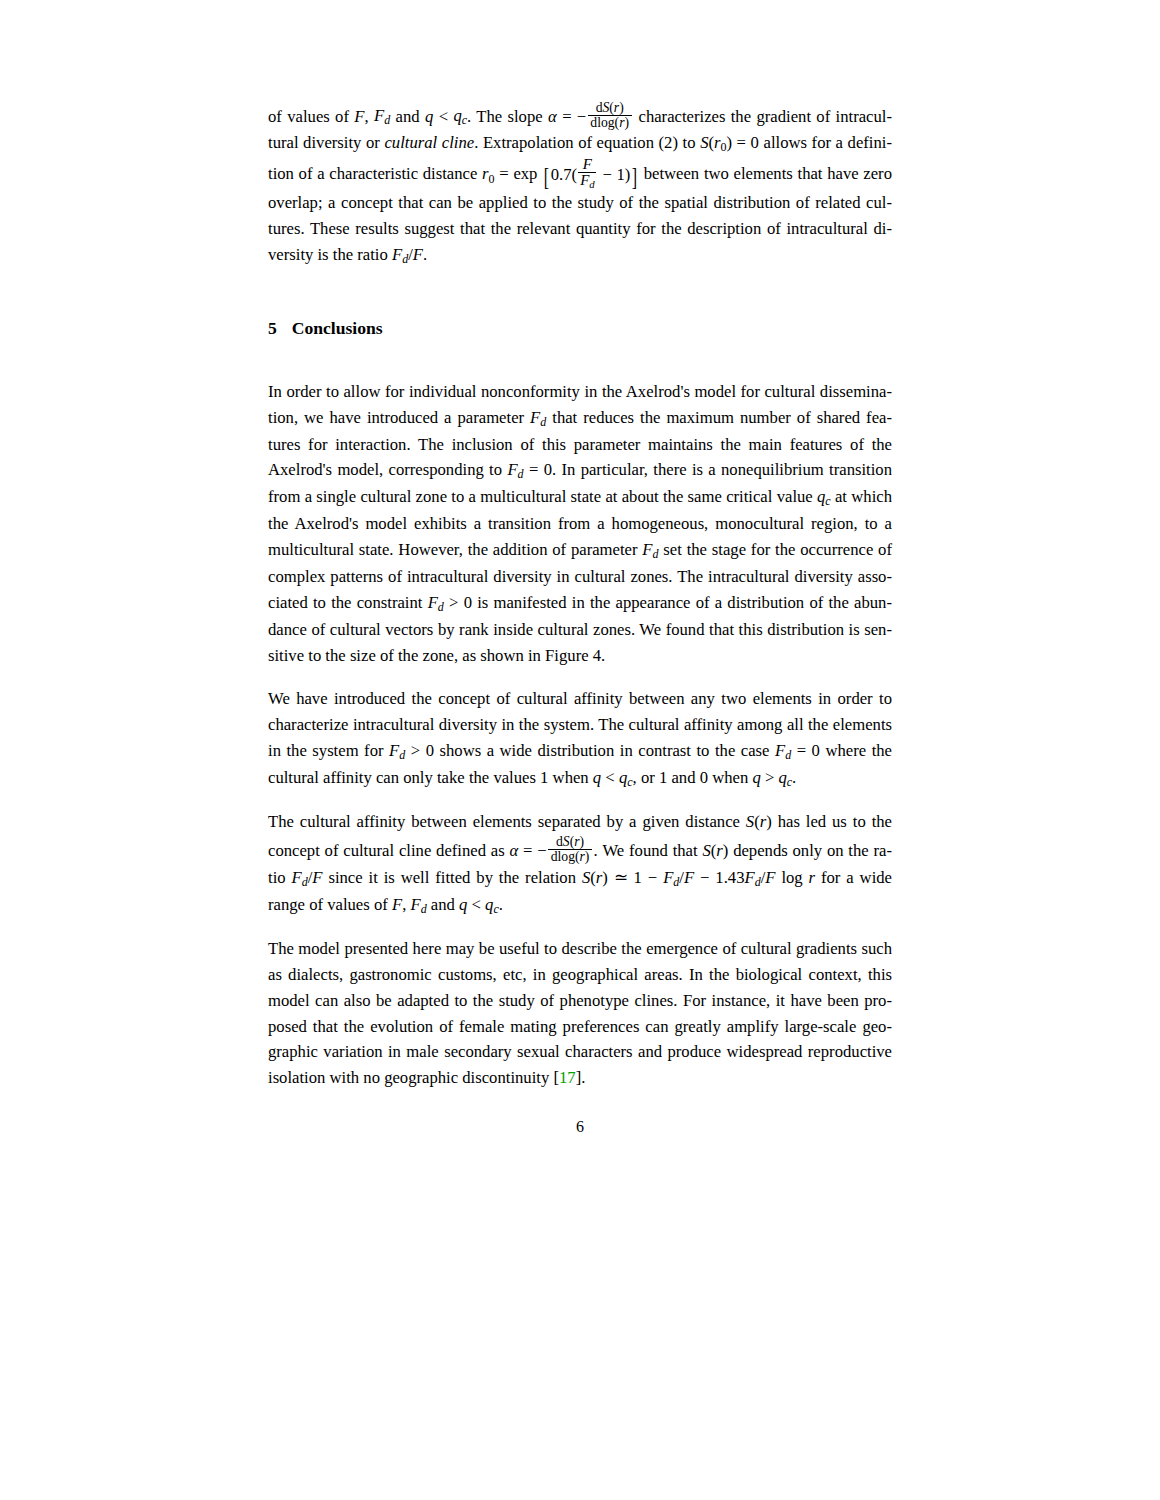of values of F, Fd and q < qc. The slope α = −dS(r) dlog(r) characterizes the gradient of intracultural diversity or cultural cline. Extrapolation of equation (2) to S(r0) = 0 allows for a definition of a characteristic distance r0 = exp [0.7(FFd − 1)] between two elements that have zero overlap; a concept that can be applied to the study of the spatial distribution of related cultures. These results suggest that the relevant quantity for the description of intracultural diversity is the ratio Fd/F.
5 Conclusions
In order to allow for individual nonconformity in the Axelrod's model for cultural dissemination, we have introduced a parameter Fd that reduces the maximum number of shared features for interaction. The inclusion of this parameter maintains the main features of the Axelrod's model, corresponding to Fd = 0. In particular, there is a nonequilibrium transition from a single cultural zone to a multicultural state at about the same critical value qc at which the Axelrod's model exhibits a transition from a homogeneous, monocultural region, to a multicultural state. However, the addition of parameter Fd set the stage for the occurrence of complex patterns of intracultural diversity in cultural zones. The intracultural diversity associated to the constraint Fd > 0 is manifested in the appearance of a distribution of the abundance of cultural vectors by rank inside cultural zones. We found that this distribution is sensitive to the size of the zone, as shown in Figure 4.
We have introduced the concept of cultural affinity between any two elements in order to characterize intracultural diversity in the system. The cultural affinity among all the elements in the system for Fd > 0 shows a wide distribution in contrast to the case Fd = 0 where the cultural affinity can only take the values 1 when q < qc, or 1 and 0 when q > qc.
The cultural affinity between elements separated by a given distance S(r) has led us to the concept of cultural cline defined as α = −dS(r) dlog(r). We found that S(r) depends only on the ratio Fd/F since it is well fitted by the relation S(r) ≃ 1 − Fd/F − 1.43Fd/F log r for a wide range of values of F, Fd and q < qc.
The model presented here may be useful to describe the emergence of cultural gradients such as dialects, gastronomic customs, etc, in geographical areas. In the biological context, this model can also be adapted to the study of phenotype clines. For instance, it have been proposed that the evolution of female mating preferences can greatly amplify large-scale geographic variation in male secondary sexual characters and produce widespread reproductive isolation with no geographic discontinuity [17].
6